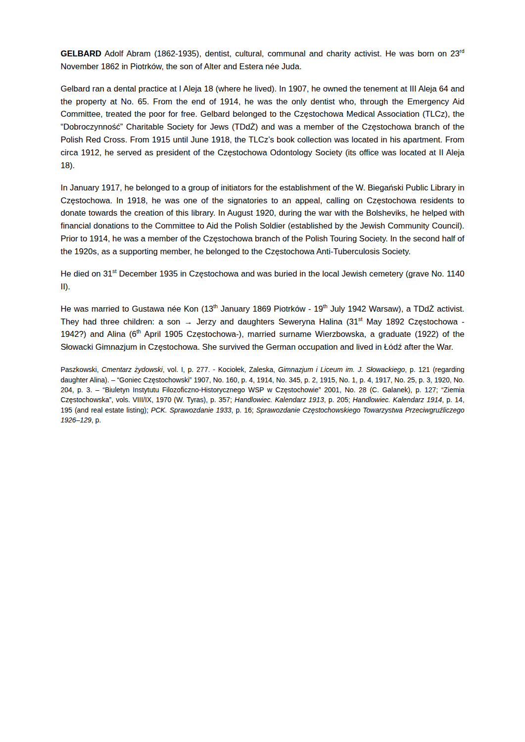GELBARD Adolf Abram (1862-1935), dentist, cultural, communal and charity activist. He was born on 23rd November 1862 in Piotrków, the son of Alter and Estera née Juda.
Gelbard ran a dental practice at I Aleja 18 (where he lived). In 1907, he owned the tenement at III Aleja 64 and the property at No. 65. From the end of 1914, he was the only dentist who, through the Emergency Aid Committee, treated the poor for free. Gelbard belonged to the Częstochowa Medical Association (TLCz), the “Dobroczynność” Charitable Society for Jews (TDdŻ) and was a member of the Częstochowa branch of the Polish Red Cross. From 1915 until June 1918, the TLCz’s book collection was located in his apartment. From circa 1912, he served as president of the Częstochowa Odontology Society (its office was located at II Aleja 18).
In January 1917, he belonged to a group of initiators for the establishment of the W. Biegański Public Library in Częstochowa. In 1918, he was one of the signatories to an appeal, calling on Częstochowa residents to donate towards the creation of this library. In August 1920, during the war with the Bolsheviks, he helped with financial donations to the Committee to Aid the Polish Soldier (established by the Jewish Community Council). Prior to 1914, he was a member of the Częstochowa branch of the Polish Touring Society. In the second half of the 1920s, as a supporting member, he belonged to the Częstochowa Anti-Tuberculosis Society.
He died on 31st December 1935 in Częstochowa and was buried in the local Jewish cemetery (grave No. 1140 II).
He was married to Gustawa née Kon (13th January 1869 Piotrków - 19th July 1942 Warsaw), a TDdŻ activist. They had three children: a son → Jerzy and daughters Seweryna Halina (31st May 1892 Częstochowa - 1942?) and Alina (6th April 1905 Częstochowa-), married surname Wierzbowska, a graduate (1922) of the Słowacki Gimnazjum in Częstochowa. She survived the German occupation and lived in Łódź after the War.
Paszkowski, Cmentarz żydowski, vol. I, p. 277. - Kociołek, Zaleska, Gimnazjum i Liceum im. J. Słowackiego, p. 121 (regarding daughter Alina). – “Goniec Częstochowski” 1907, No. 160, p. 4, 1914, No. 345, p. 2, 1915, No. 1, p. 4, 1917, No. 25, p. 3, 1920, No. 204, p. 3. – “Biuletyn Instytutu Filozoficzno-Historycznego WSP w Częstochowie” 2001, No. 28 (C. Galanek), p. 127; “Ziemia Częstochowska”, vols. VIII/IX, 1970 (W. Tyras), p. 357; Handlowiec. Kalendarz 1913, p. 205; Handlowiec. Kalendarz 1914, p. 14, 195 (and real estate listing); PCK. Sprawozdanie 1933, p. 16; Sprawozdanie Częstochowskiego Towarzystwa Przeciwgruźliczego 1926–129, p.